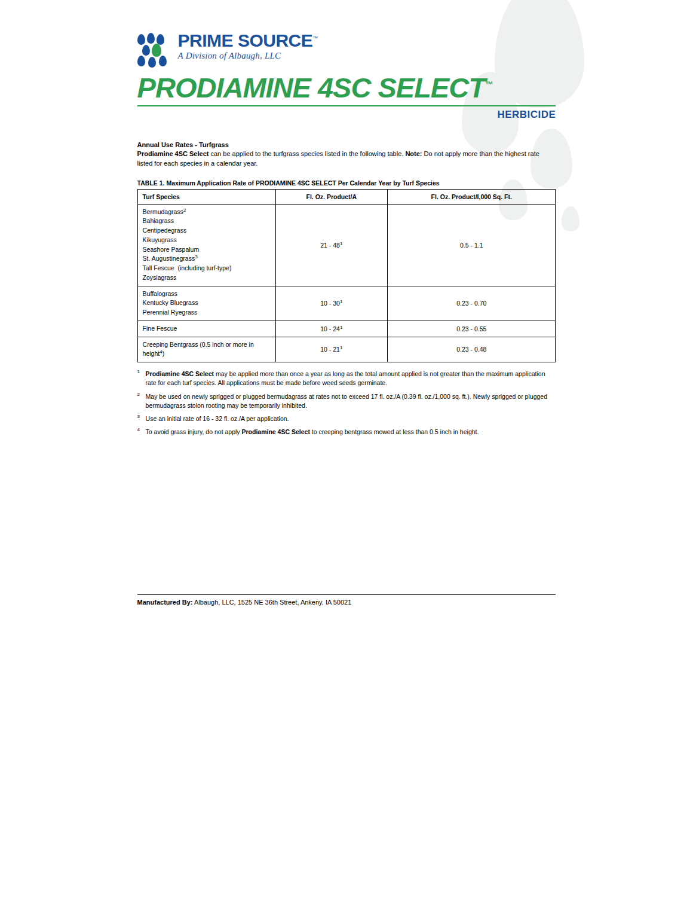PRIME SOURCE™
A Division of Albaugh, LLC
PRODIAMINE 4SC SELECT™
HERBICIDE
Annual Use Rates - Turfgrass
Prodiamine 4SC Select can be applied to the turfgrass species listed in the following table. Note: Do not apply more than the highest rate listed for each species in a calendar year.
TABLE 1. Maximum Application Rate of PRODIAMINE 4SC SELECT Per Calendar Year by Turf Species
| Turf Species | Fl. Oz. Product/A | Fl. Oz. Product/I,000 Sq. Ft. |
| --- | --- | --- |
| Bermudagrass 2 Bahiagrass Centipedegrass Kikuyugrass Seashore Paspalum St. Augustinegrass 3 Tall Fescue (including turf-type) Zoysiagrass | 21 - 48 1 | 0.5 - 1.1 |
| Buffalograss Kentucky Bluegrass Perennial Ryegrass | 10 - 30 1 | 0.23 - 0.70 |
| Fine Fescue | 10 - 24 1 | 0.23 - 0.55 |
| Creeping Bentgrass (0.5 inch or more in height 4 ) | 10 - 21 1 | 0.23 - 0.48 |
1 Prodiamine 4SC Select may be applied more than once a year as long as the total amount applied is not greater than the maximum application rate for each turf species. All applications must be made before weed seeds germinate.
2 May be used on newly sprigged or plugged bermudagrass at rates not to exceed 17 fl. oz./A (0.39 fl. oz./1,000 sq. ft.). Newly sprigged or plugged bermudagrass stolon rooting may be temporarily inhibited.
3 Use an initial rate of 16 - 32 fl. oz./A per application.
4 To avoid grass injury, do not apply Prodiamine 4SC Select to creeping bentgrass mowed at less than 0.5 inch in height.
Manufactured By: Albaugh, LLC, 1525 NE 36th Street, Ankeny, IA 50021